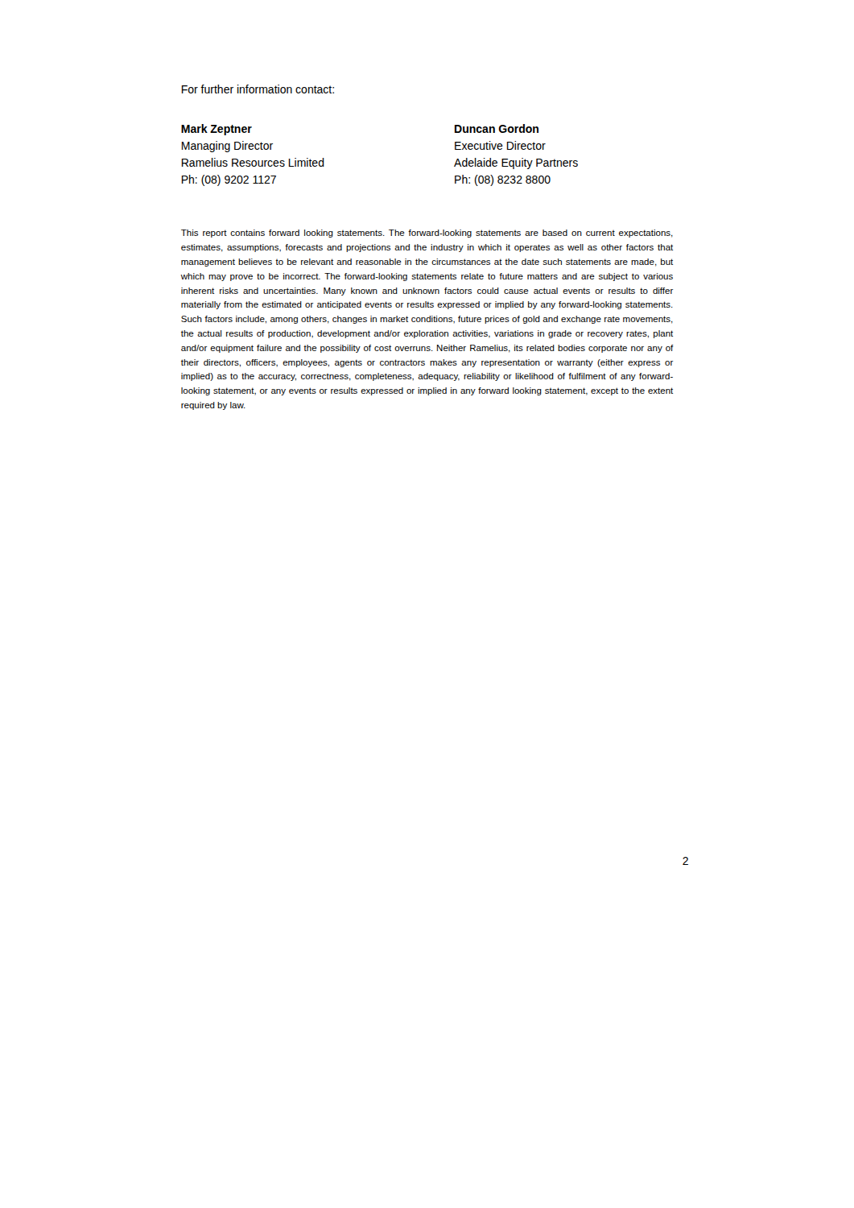For further information contact:
| Mark Zeptner Managing Director Ramelius Resources Limited Ph: (08) 9202 1127 | Duncan Gordon Executive Director Adelaide Equity Partners Ph: (08) 8232 8800 |
This report contains forward looking statements. The forward-looking statements are based on current expectations, estimates, assumptions, forecasts and projections and the industry in which it operates as well as other factors that management believes to be relevant and reasonable in the circumstances at the date such statements are made, but which may prove to be incorrect. The forward-looking statements relate to future matters and are subject to various inherent risks and uncertainties. Many known and unknown factors could cause actual events or results to differ materially from the estimated or anticipated events or results expressed or implied by any forward-looking statements. Such factors include, among others, changes in market conditions, future prices of gold and exchange rate movements, the actual results of production, development and/or exploration activities, variations in grade or recovery rates, plant and/or equipment failure and the possibility of cost overruns. Neither Ramelius, its related bodies corporate nor any of their directors, officers, employees, agents or contractors makes any representation or warranty (either express or implied) as to the accuracy, correctness, completeness, adequacy, reliability or likelihood of fulfilment of any forward-looking statement, or any events or results expressed or implied in any forward looking statement, except to the extent required by law.
2